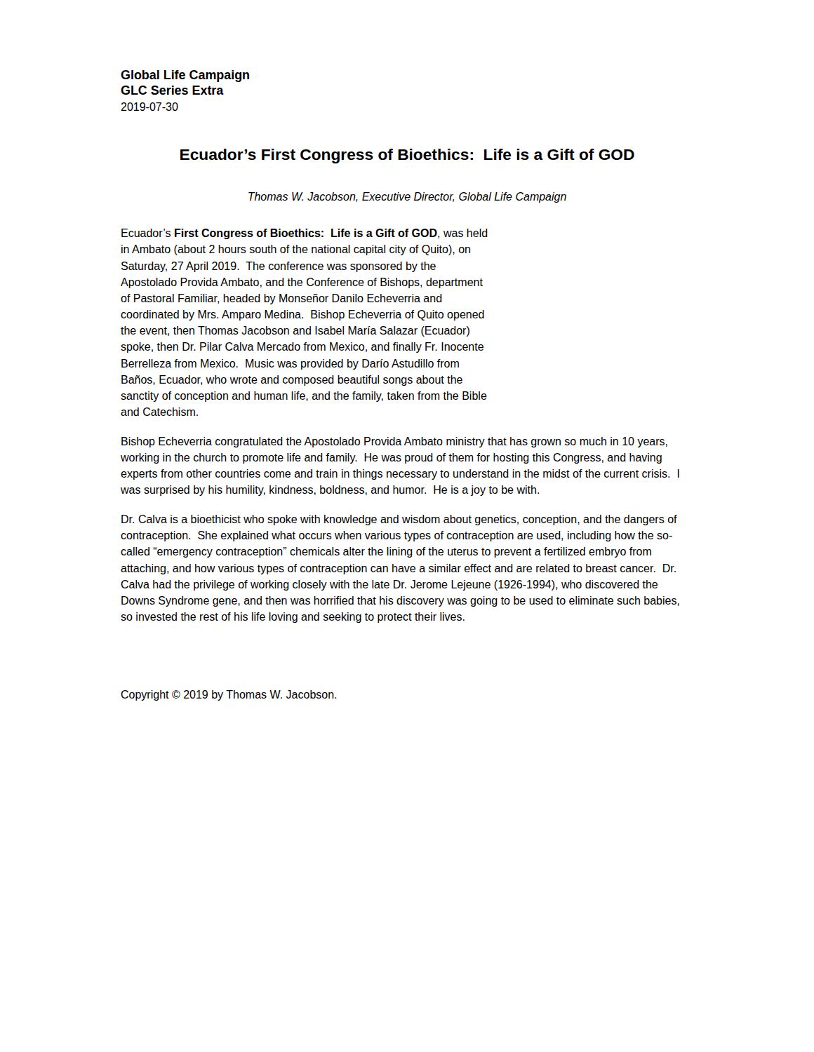Global Life Campaign
GLC Series Extra
2019-07-30
Ecuador’s First Congress of Bioethics: Life is a Gift of GOD
Thomas W. Jacobson, Executive Director, Global Life Campaign
Ecuador’s First Congress of Bioethics: Life is a Gift of GOD, was held in Ambato (about 2 hours south of the national capital city of Quito), on Saturday, 27 April 2019. The conference was sponsored by the Apostolado Provida Ambato, and the Conference of Bishops, department of Pastoral Familiar, headed by Monseñor Danilo Echeverria and coordinated by Mrs. Amparo Medina. Bishop Echeverria of Quito opened the event, then Thomas Jacobson and Isabel María Salazar (Ecuador) spoke, then Dr. Pilar Calva Mercado from Mexico, and finally Fr. Inocente Berrelleza from Mexico. Music was provided by Darío Astudillo from Baños, Ecuador, who wrote and composed beautiful songs about the sanctity of conception and human life, and the family, taken from the Bible and Catechism.
Bishop Echeverria congratulated the Apostolado Provida Ambato ministry that has grown so much in 10 years, working in the church to promote life and family. He was proud of them for hosting this Congress, and having experts from other countries come and train in things necessary to understand in the midst of the current crisis. I was surprised by his humility, kindness, boldness, and humor. He is a joy to be with.
Dr. Calva is a bioethicist who spoke with knowledge and wisdom about genetics, conception, and the dangers of contraception. She explained what occurs when various types of contraception are used, including how the so-called “emergency contraception” chemicals alter the lining of the uterus to prevent a fertilized embryo from attaching, and how various types of contraception can have a similar effect and are related to breast cancer. Dr. Calva had the privilege of working closely with the late Dr. Jerome Lejeune (1926-1994), who discovered the Downs Syndrome gene, and then was horrified that his discovery was going to be used to eliminate such babies, so invested the rest of his life loving and seeking to protect their lives.
Copyright © 2019 by Thomas W. Jacobson.